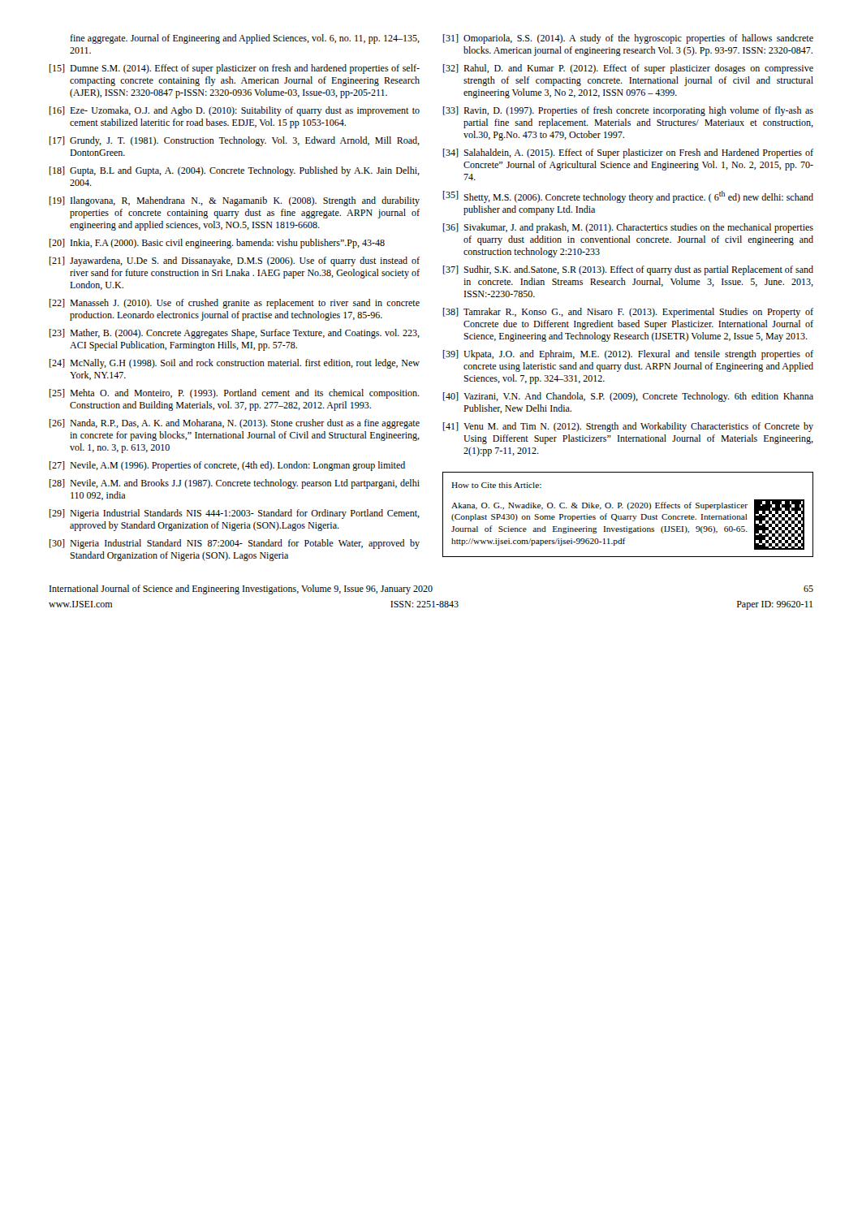fine aggregate. Journal of Engineering and Applied Sciences, vol. 6, no. 11, pp. 124–135, 2011.
[15] Dumne S.M. (2014). Effect of super plasticizer on fresh and hardened properties of self-compacting concrete containing fly ash. American Journal of Engineering Research (AJER), ISSN: 2320-0847 p-ISSN: 2320-0936 Volume-03, Issue-03, pp-205-211.
[16] Eze- Uzomaka, O.J. and Agbo D. (2010): Suitability of quarry dust as improvement to cement stabilized lateritic for road bases. EDJE, Vol. 15 pp 1053-1064.
[17] Grundy, J. T. (1981). Construction Technology. Vol. 3, Edward Arnold, Mill Road, DontonGreen.
[18] Gupta, B.L and Gupta, A. (2004). Concrete Technology. Published by A.K. Jain Delhi, 2004.
[19] Ilangovana, R, Mahendrana N., & Nagamanib K. (2008). Strength and durability properties of concrete containing quarry dust as fine aggregate. ARPN journal of engineering and applied sciences, vol3, NO.5, ISSN 1819-6608.
[20] Inkia, F.A (2000). Basic civil engineering. bamenda: vishu publishers”.Pp, 43-48
[21] Jayawardena, U.De S. and Dissanayake, D.M.S (2006). Use of quarry dust instead of river sand for future construction in Sri Lnaka . IAEG paper No.38, Geological society of London, U.K.
[22] Manasseh J. (2010). Use of crushed granite as replacement to river sand in concrete production. Leonardo electronics journal of practise and technologies 17, 85-96.
[23] Mather, B. (2004). Concrete Aggregates Shape, Surface Texture, and Coatings. vol. 223, ACI Special Publication, Farmington Hills, MI, pp. 57-78.
[24] McNally, G.H (1998). Soil and rock construction material. first edition, rout ledge, New York, NY.147.
[25] Mehta O. and Monteiro, P. (1993). Portland cement and its chemical composition. Construction and Building Materials, vol. 37, pp. 277–282, 2012. April 1993.
[26] Nanda, R.P., Das, A. K. and Moharana, N. (2013). Stone crusher dust as a fine aggregate in concrete for paving blocks,” International Journal of Civil and Structural Engineering, vol. 1, no. 3, p. 613, 2010
[27] Nevile, A.M (1996). Properties of concrete, (4th ed). London: Longman group limited
[28] Nevile, A.M. and Brooks J.J (1987). Concrete technology. pearson Ltd partpargani, delhi 110 092, india
[29] Nigeria Industrial Standards NIS 444-1:2003- Standard for Ordinary Portland Cement, approved by Standard Organization of Nigeria (SON).Lagos Nigeria.
[30] Nigeria Industrial Standard NIS 87:2004- Standard for Potable Water, approved by Standard Organization of Nigeria (SON). Lagos Nigeria
[31] Omopariola, S.S. (2014). A study of the hygroscopic properties of hallows sandcrete blocks. American journal of engineering research Vol. 3 (5). Pp. 93-97. ISSN: 2320-0847.
[32] Rahul, D. and Kumar P. (2012). Effect of super plasticizer dosages on compressive strength of self compacting concrete. International journal of civil and structural engineering Volume 3, No 2, 2012, ISSN 0976 – 4399.
[33] Ravin, D. (1997). Properties of fresh concrete incorporating high volume of fly-ash as partial fine sand replacement. Materials and Structures/ Materiaux et construction, vol.30, Pg.No. 473 to 479, October 1997.
[34] Salahaldein, A. (2015). Effect of Super plasticizer on Fresh and Hardened Properties of Concrete” Journal of Agricultural Science and Engineering Vol. 1, No. 2, 2015, pp. 70-74.
[35] Shetty, M.S. (2006). Concrete technology theory and practice. ( 6th ed) new delhi: schand publisher and company Ltd. India
[36] Sivakumar, J. and prakash, M. (2011). Charactertics studies on the mechanical properties of quarry dust addition in conventional concrete. Journal of civil engineering and construction technology 2:210-233
[37] Sudhir, S.K. and.Satone, S.R (2013). Effect of quarry dust as partial Replacement of sand in concrete. Indian Streams Research Journal, Volume 3, Issue. 5, June. 2013, ISSN:-2230-7850.
[38] Tamrakar R., Konso G., and Nisaro F. (2013). Experimental Studies on Property of Concrete due to Different Ingredient based Super Plasticizer. International Journal of Science, Engineering and Technology Research (IJSETR) Volume 2, Issue 5, May 2013.
[39] Ukpata, J.O. and Ephraim, M.E. (2012). Flexural and tensile strength properties of concrete using lateristic sand and quarry dust. ARPN Journal of Engineering and Applied Sciences, vol. 7, pp. 324–331, 2012.
[40] Vazirani, V.N. And Chandola, S.P. (2009), Concrete Technology. 6th edition Khanna Publisher, New Delhi India.
[41] Venu M. and Tim N. (2012). Strength and Workability Characteristics of Concrete by Using Different Super Plasticizers” International Journal of Materials Engineering, 2(1):pp 7-11, 2012.
How to Cite this Article:
Akana, O. G., Nwadike, O. C. & Dike, O. P. (2020) Effects of Superplasticer (Conplast SP430) on Some Properties of Quarry Dust Concrete. International Journal of Science and Engineering Investigations (IJSEI), 9(96), 60-65. http://www.ijsei.com/papers/ijsei-99620-11.pdf
International Journal of Science and Engineering Investigations, Volume 9, Issue 96, January 2020 65
www.IJSEI.com ISSN: 2251-8843 Paper ID: 99620-11